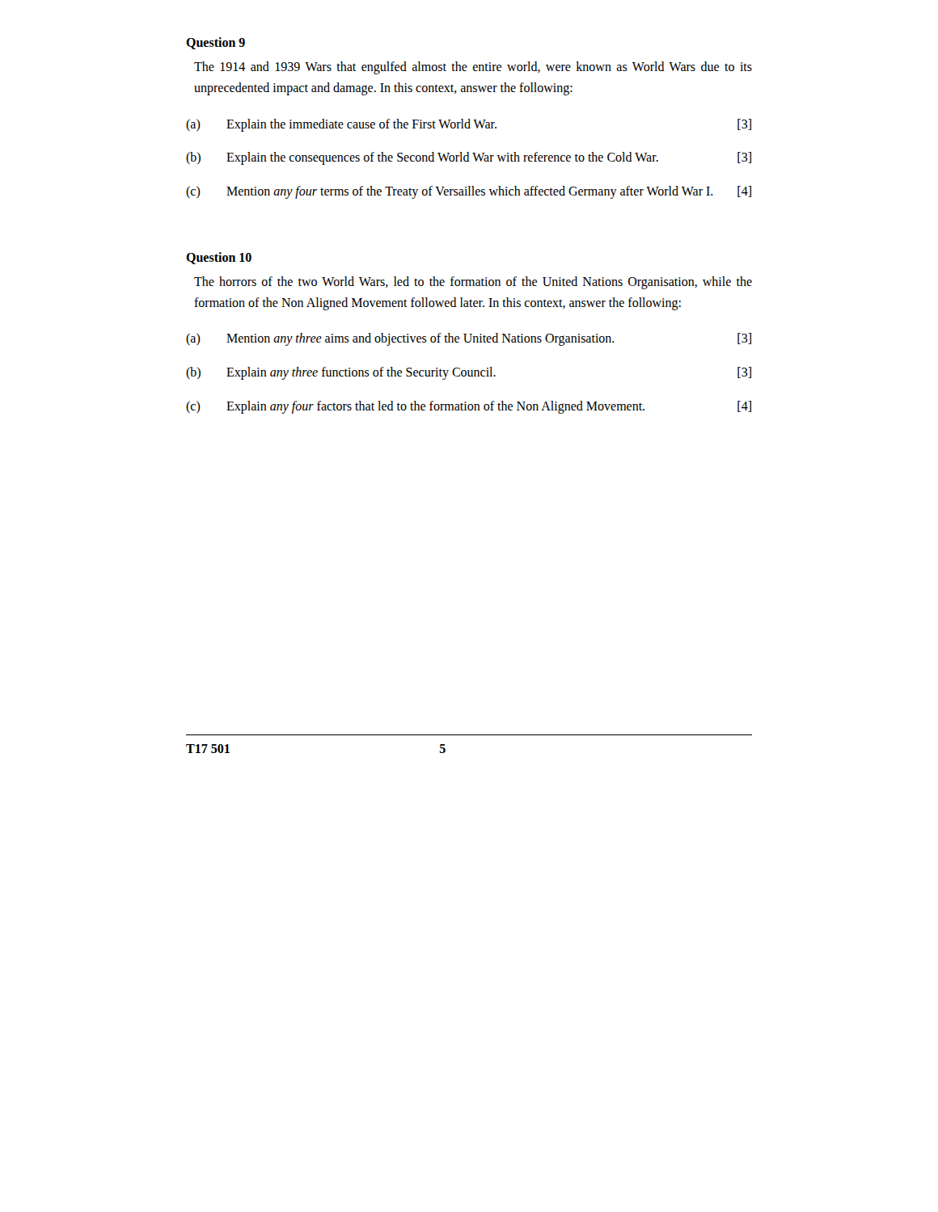Question 9
The 1914 and 1939 Wars that engulfed almost the entire world, were known as World Wars due to its unprecedented impact and damage. In this context, answer the following:
| (a) | Explain the immediate cause of the First World War. | [3] |
| (b) | Explain the consequences of the Second World War with reference to the Cold War. | [3] |
| (c) | Mention any four terms of the Treaty of Versailles which affected Germany after World War I. | [4] |
Question 10
The horrors of the two World Wars, led to the formation of the United Nations Organisation, while the formation of the Non Aligned Movement followed later. In this context, answer the following:
| (a) | Mention any three aims and objectives of the United Nations Organisation. | [3] |
| (b) | Explain any three functions of the Security Council. | [3] |
| (c) | Explain any four factors that led to the formation of the Non Aligned Movement. | [4] |
T17 501
5